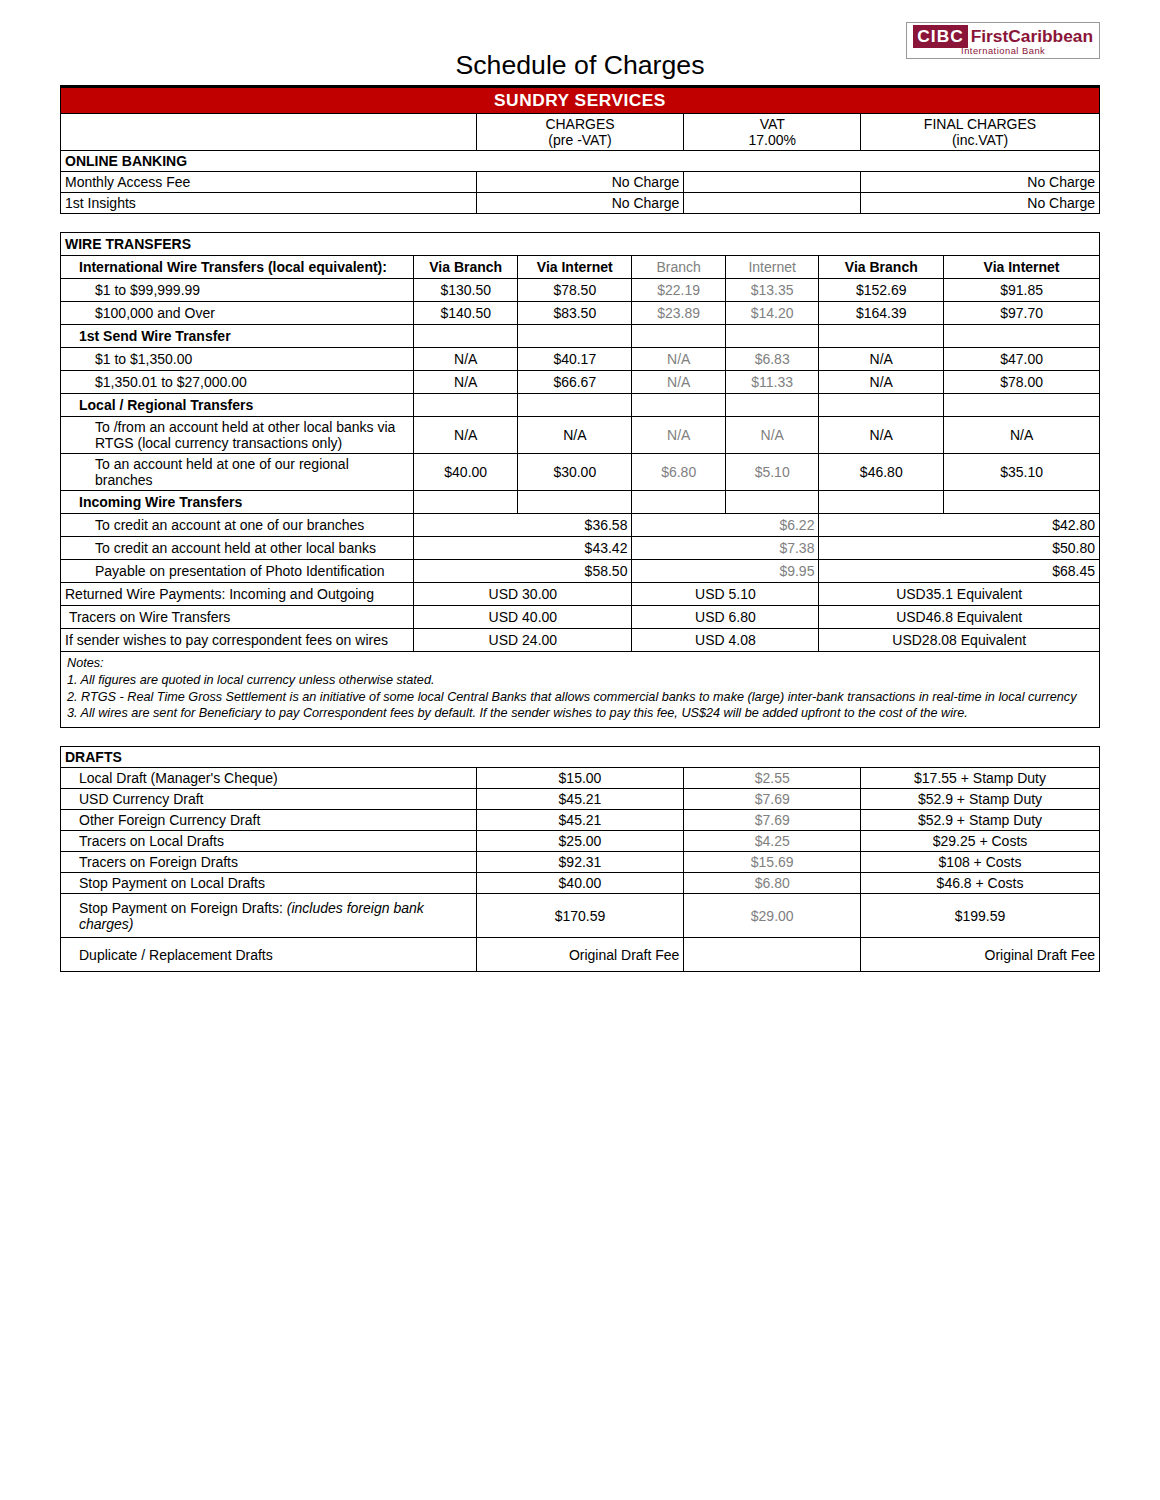CIBC FirstCaribbean International Bank
Schedule of Charges
| SUNDRY SERVICES |
| | CHARGES (pre -VAT) | VAT 17.00% | FINAL CHARGES (inc.VAT) |
| ONLINE BANKING |
| Monthly Access Fee | No Charge | | No Charge |
| 1st Insights | No Charge | | No Charge |
| WIRE TRANSFERS |
| International Wire Transfers (local equivalent): | Via Branch | Via Internet | Branch | Internet | Via Branch | Via Internet |
| $1 to $99,999.99 | $130.50 | $78.50 | $22.19 | $13.35 | $152.69 | $91.85 |
| $100,000 and Over | $140.50 | $83.50 | $23.89 | $14.20 | $164.39 | $97.70 |
| 1st Send Wire Transfer | | | | | | |
| $1 to $1,350.00 | N/A | $40.17 | N/A | $6.83 | N/A | $47.00 |
| $1,350.01 to $27,000.00 | N/A | $66.67 | N/A | $11.33 | N/A | $78.00 |
| Local / Regional Transfers | | | | | | |
| To /from an account held at other local banks via RTGS (local currency transactions only) | N/A | N/A | N/A | N/A | N/A | N/A |
| To an account held at one of our regional branches | $40.00 | $30.00 | $6.80 | $5.10 | $46.80 | $35.10 |
| Incoming Wire Transfers | | | | | | |
| To credit an account at one of our branches | $36.58 | $6.22 | $42.80 |
| To credit an account held at other local banks | $43.42 | $7.38 | $50.80 |
| Payable on presentation of Photo Identification | $58.50 | $9.95 | $68.45 |
| Returned Wire Payments: Incoming and Outgoing | USD 30.00 | USD 5.10 | USD35.1 Equivalent |
| Tracers on Wire Transfers | USD 40.00 | USD 6.80 | USD46.8 Equivalent |
| If sender wishes to pay correspondent fees on wires | USD 24.00 | USD 4.08 | USD28.08 Equivalent |
Notes:
1. All figures are quoted in local currency unless otherwise stated.
2. RTGS - Real Time Gross Settlement is an initiative of some local Central Banks that allows commercial banks to make (large) inter-bank transactions in real-time in local currency
3. All wires are sent for Beneficiary to pay Correspondent fees by default. If the sender wishes to pay this fee, US$24 will be added upfront to the cost of the wire.
| DRAFTS |
| Local Draft (Manager's Cheque) | $15.00 | $2.55 | $17.55 + Stamp Duty |
| USD Currency Draft | $45.21 | $7.69 | $52.9 + Stamp Duty |
| Other Foreign Currency Draft | $45.21 | $7.69 | $52.9 + Stamp Duty |
| Tracers on Local Drafts | $25.00 | $4.25 | $29.25 + Costs |
| Tracers on Foreign Drafts | $92.31 | $15.69 | $108 + Costs |
| Stop Payment on Local Drafts | $40.00 | $6.80 | $46.8 + Costs |
| Stop Payment on Foreign Drafts: (includes foreign bank charges) | $170.59 | $29.00 | $199.59 |
| Duplicate / Replacement Drafts | Original Draft Fee | | Original Draft Fee |